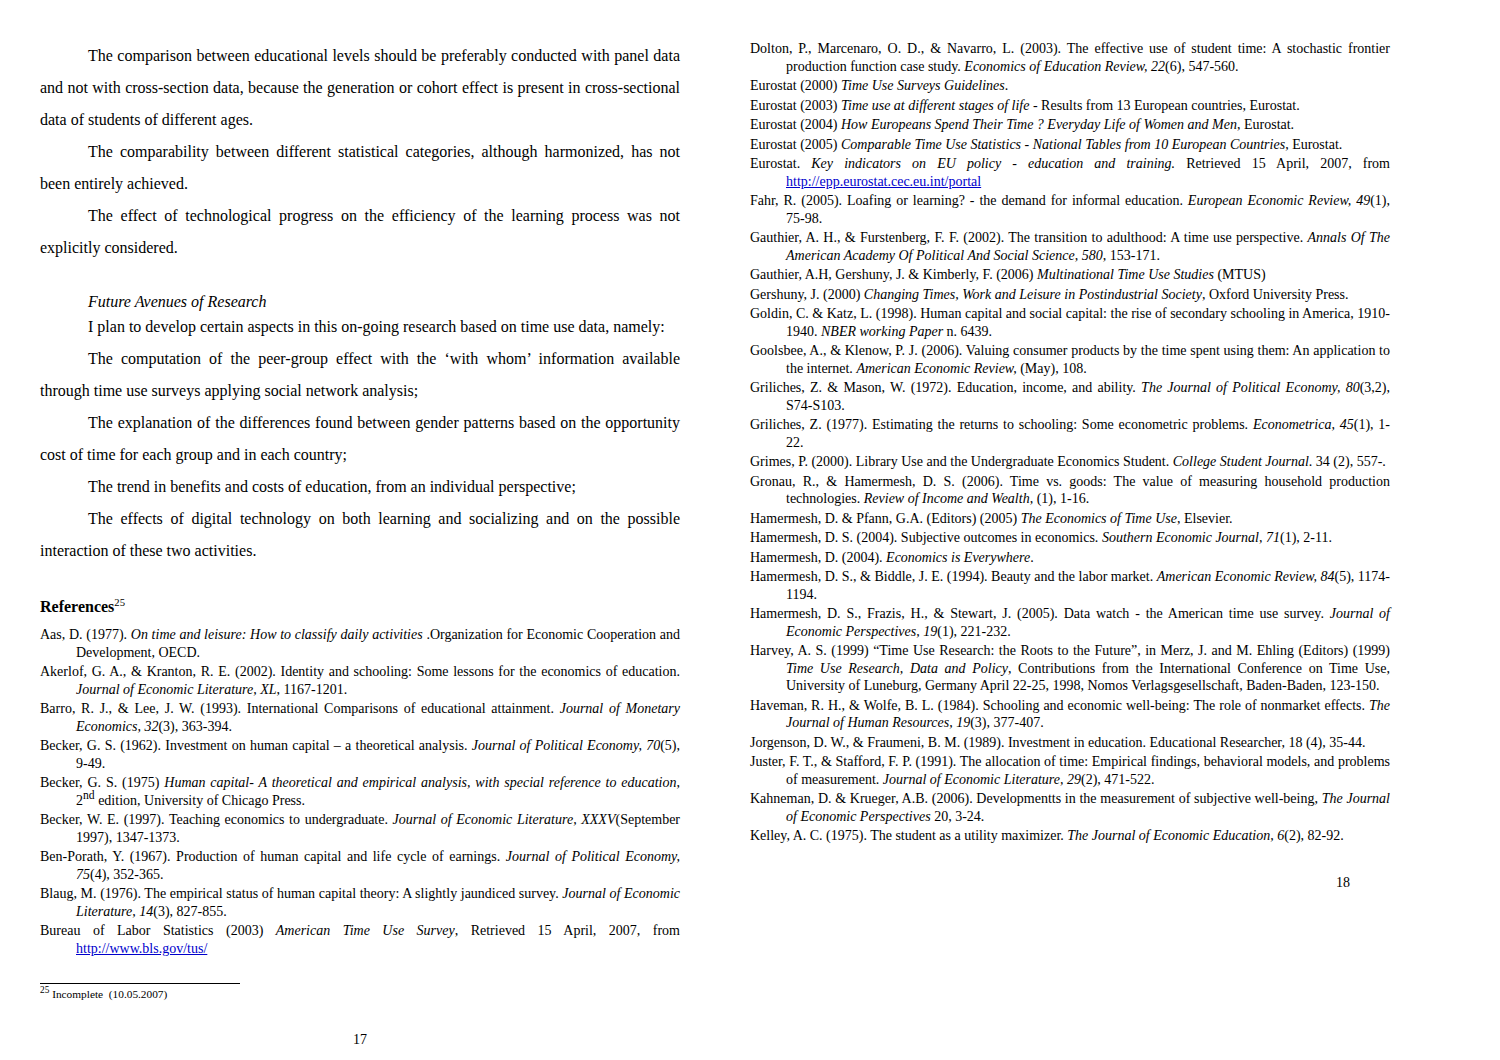The comparison between educational levels should be preferably conducted with panel data and not with cross-section data, because the generation or cohort effect is present in cross-sectional data of students of different ages.
The comparability between different statistical categories, although harmonized, has not been entirely achieved.
The effect of technological progress on the efficiency of the learning process was not explicitly considered.
Future Avenues of Research
I plan to develop certain aspects in this on-going research based on time use data, namely:
The computation of the peer-group effect with the ‘with whom’ information available through time use surveys applying social network analysis;
The explanation of the differences found between gender patterns based on the opportunity cost of time for each group and in each country;
The trend in benefits and costs of education, from an individual perspective;
The effects of digital technology on both learning and socializing and on the possible interaction of these two activities.
References25
Aas, D. (1977). On time and leisure: How to classify daily activities .Organization for Economic Cooperation and Development, OECD.
Akerlof, G. A., & Kranton, R. E. (2002). Identity and schooling: Some lessons for the economics of education. Journal of Economic Literature, XL, 1167-1201.
Barro, R. J., & Lee, J. W. (1993). International Comparisons of educational attainment. Journal of Monetary Economics, 32(3), 363-394.
Becker, G. S. (1962). Investment on human capital – a theoretical analysis. Journal of Political Economy, 70(5), 9-49.
Becker, G. S. (1975) Human capital- A theoretical and empirical analysis, with special reference to education, 2nd edition, University of Chicago Press.
Becker, W. E. (1997). Teaching economics to undergraduate. Journal of Economic Literature, XXXV(September 1997), 1347-1373.
Ben-Porath, Y. (1967). Production of human capital and life cycle of earnings. Journal of Political Economy, 75(4), 352-365.
Blaug, M. (1976). The empirical status of human capital theory: A slightly jaundiced survey. Journal of Economic Literature, 14(3), 827-855.
Bureau of Labor Statistics (2003) American Time Use Survey, Retrieved 15 April, 2007, from http://www.bls.gov/tus/
25 Incomplete (10.05.2007)
17
Dolton, P., Marcenaro, O. D., & Navarro, L. (2003). The effective use of student time: A stochastic frontier production function case study. Economics of Education Review, 22(6), 547-560.
Eurostat (2000) Time Use Surveys Guidelines.
Eurostat (2003) Time use at different stages of life - Results from 13 European countries, Eurostat.
Eurostat (2004) How Europeans Spend Their Time ? Everyday Life of Women and Men, Eurostat.
Eurostat (2005) Comparable Time Use Statistics - National Tables from 10 European Countries, Eurostat.
Eurostat. Key indicators on EU policy - education and training. Retrieved 15 April, 2007, from http://epp.eurostat.cec.eu.int/portal
Fahr, R. (2005). Loafing or learning? - the demand for informal education. European Economic Review, 49(1), 75-98.
Gauthier, A. H., & Furstenberg, F. F. (2002). The transition to adulthood: A time use perspective. Annals Of The American Academy Of Political And Social Science, 580, 153-171.
Gauthier, A.H, Gershuny, J. & Kimberly, F. (2006) Multinational Time Use Studies (MTUS)
Gershuny, J. (2000) Changing Times, Work and Leisure in Postindustrial Society, Oxford University Press.
Goldin, C. & Katz, L. (1998). Human capital and social capital: the rise of secondary schooling in America, 1910-1940. NBER working Paper n. 6439.
Goolsbee, A., & Klenow, P. J. (2006). Valuing consumer products by the time spent using them: An application to the internet. American Economic Review, (May), 108.
Griliches, Z. & Mason, W. (1972). Education, income, and ability. The Journal of Political Economy, 80(3,2), S74-S103.
Griliches, Z. (1977). Estimating the returns to schooling: Some econometric problems. Econometrica, 45(1), 1-22.
Grimes, P. (2000). Library Use and the Undergraduate Economics Student. College Student Journal. 34 (2), 557-.
Gronau, R., & Hamermesh, D. S. (2006). Time vs. goods: The value of measuring household production technologies. Review of Income and Wealth, (1), 1-16.
Hamermesh, D. & Pfann, G.A. (Editors) (2005) The Economics of Time Use, Elsevier.
Hamermesh, D. S. (2004). Subjective outcomes in economics. Southern Economic Journal, 71(1), 2-11.
Hamermesh, D. (2004). Economics is Everywhere.
Hamermesh, D. S., & Biddle, J. E. (1994). Beauty and the labor market. American Economic Review, 84(5), 1174-1194.
Hamermesh, D. S., Frazis, H., & Stewart, J. (2005). Data watch - the American time use survey. Journal of Economic Perspectives, 19(1), 221-232.
Harvey, A. S. (1999) “Time Use Research: the Roots to the Future”, in Merz, J. and M. Ehling (Editors) (1999) Time Use Research, Data and Policy, Contributions from the International Conference on Time Use, University of Luneburg, Germany April 22-25, 1998, Nomos Verlagsgesellschaft, Baden-Baden, 123-150.
Haveman, R. H., & Wolfe, B. L. (1984). Schooling and economic well-being: The role of nonmarket effects. The Journal of Human Resources, 19(3), 377-407.
Jorgenson, D. W., & Fraumeni, B. M. (1989). Investment in education. Educational Researcher, 18 (4), 35-44.
Juster, F. T., & Stafford, F. P. (1991). The allocation of time: Empirical findings, behavioral models, and problems of measurement. Journal of Economic Literature, 29(2), 471-522.
Kahneman, D. & Krueger, A.B. (2006). Developmentts in the measurement of subjective well-being, The Journal of Economic Perspectives 20, 3-24.
Kelley, A. C. (1975). The student as a utility maximizer. The Journal of Economic Education, 6(2), 82-92.
18